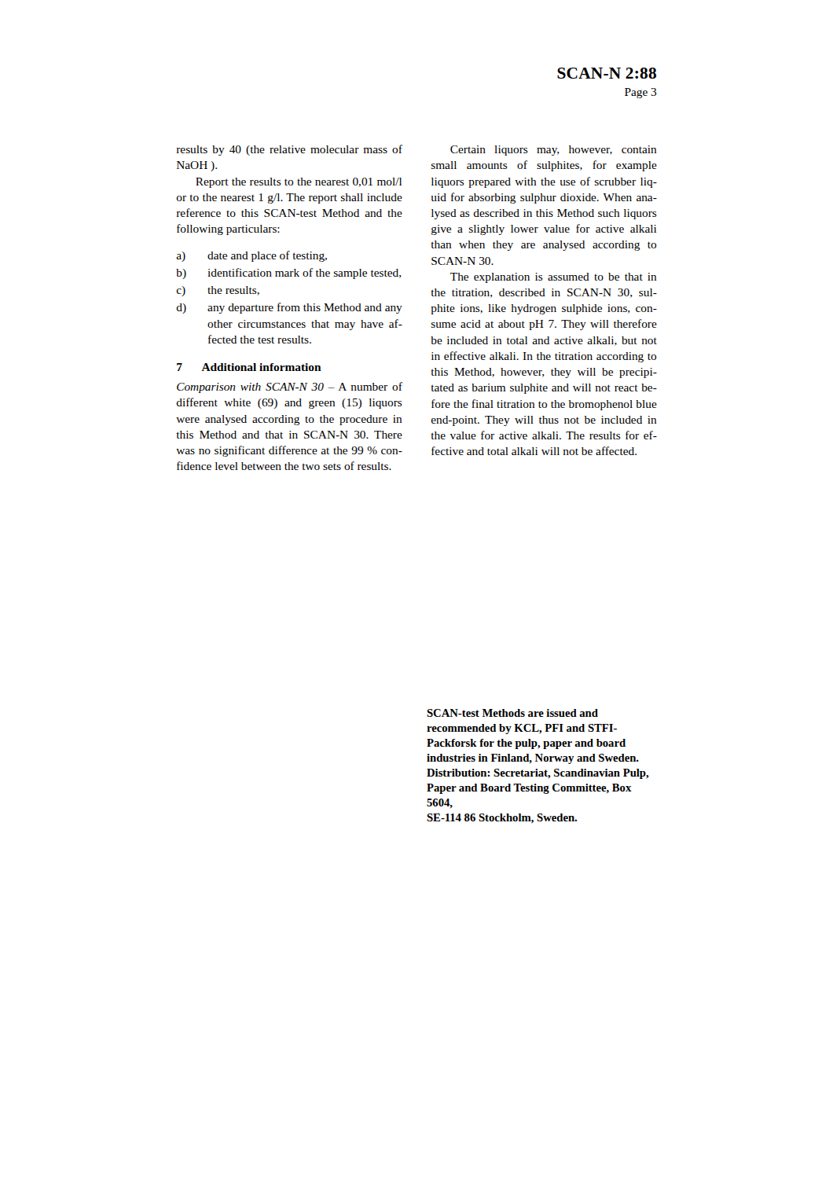SCAN-N 2:88
Page 3
results by 40 (the relative molecular mass of NaOH ).
Report the results to the nearest 0,01 mol/l or to the nearest 1 g/l. The report shall include reference to this SCAN-test Method and the following particulars:
a) date and place of testing,
b) identification mark of the sample tested,
c) the results,
d) any departure from this Method and any other circumstances that may have affected the test results.
7 Additional information
Comparison with SCAN-N 30 – A number of different white (69) and green (15) liquors were analysed according to the procedure in this Method and that in SCAN-N 30. There was no significant difference at the 99 % confidence level between the two sets of results.
Certain liquors may, however, contain small amounts of sulphites, for example liquors prepared with the use of scrubber liquid for absorbing sulphur dioxide. When analysed as described in this Method such liquors give a slightly lower value for active alkali than when they are analysed according to SCAN-N 30.
The explanation is assumed to be that in the titration, described in SCAN-N 30, sulphite ions, like hydrogen sulphide ions, consume acid at about pH 7. They will therefore be included in total and active alkali, but not in effective alkali. In the titration according to this Method, however, they will be precipitated as barium sulphite and will not react before the final titration to the bromophenol blue end-point. They will thus not be included in the value for active alkali. The results for effective and total alkali will not be affected.
SCAN-test Methods are issued and recommended by KCL, PFI and STFI-Packforsk for the pulp, paper and board industries in Finland, Norway and Sweden.
Distribution: Secretariat, Scandinavian Pulp, Paper and Board Testing Committee, Box 5604,
SE-114 86 Stockholm, Sweden.